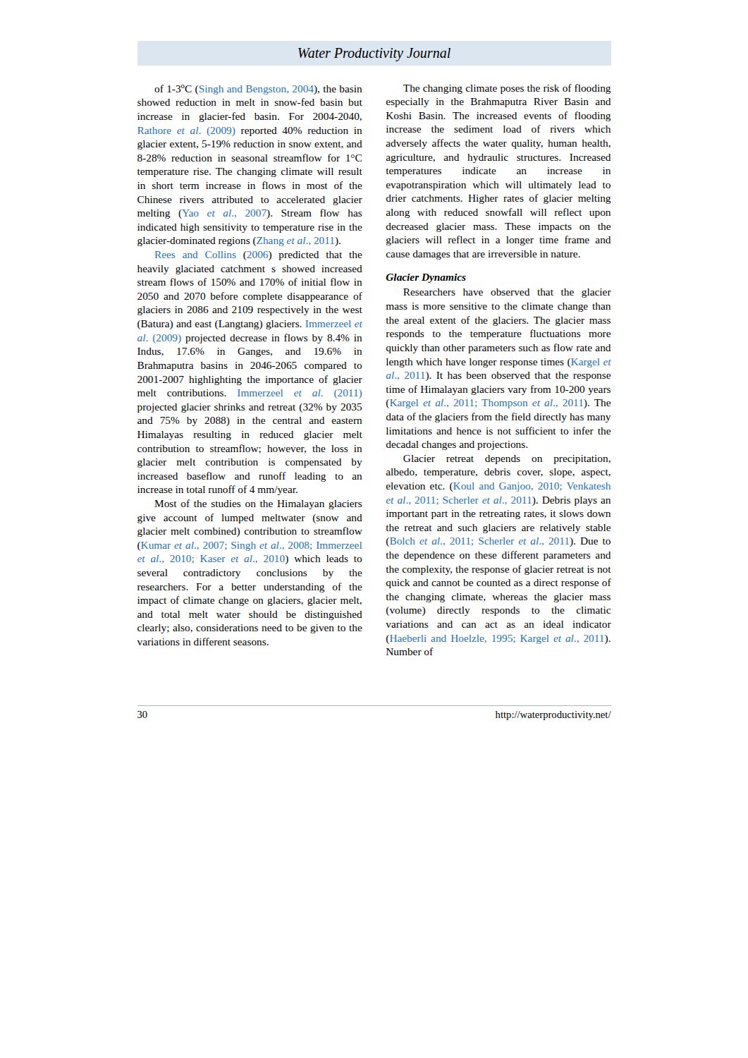Water Productivity Journal
of 1-3oC (Singh and Bengston, 2004), the basin showed reduction in melt in snow-fed basin but increase in glacier-fed basin. For 2004-2040, Rathore et al. (2009) reported 40% reduction in glacier extent, 5-19% reduction in snow extent, and 8-28% reduction in seasonal streamflow for 1°C temperature rise. The changing climate will result in short term increase in flows in most of the Chinese rivers attributed to accelerated glacier melting (Yao et al., 2007). Stream flow has indicated high sensitivity to temperature rise in the glacier-dominated regions (Zhang et al., 2011).
Rees and Collins (2006) predicted that the heavily glaciated catchment s showed increased stream flows of 150% and 170% of initial flow in 2050 and 2070 before complete disappearance of glaciers in 2086 and 2109 respectively in the west (Batura) and east (Langtang) glaciers. Immerzeel et al. (2009) projected decrease in flows by 8.4% in Indus, 17.6% in Ganges, and 19.6% in Brahmaputra basins in 2046-2065 compared to 2001-2007 highlighting the importance of glacier melt contributions. Immerzeel et al. (2011) projected glacier shrinks and retreat (32% by 2035 and 75% by 2088) in the central and eastern Himalayas resulting in reduced glacier melt contribution to streamflow; however, the loss in glacier melt contribution is compensated by increased baseflow and runoff leading to an increase in total runoff of 4 mm/year.
Most of the studies on the Himalayan glaciers give account of lumped meltwater (snow and glacier melt combined) contribution to streamflow (Kumar et al., 2007; Singh et al., 2008; Immerzeel et al., 2010; Kaser et al., 2010) which leads to several contradictory conclusions by the researchers. For a better understanding of the impact of climate change on glaciers, glacier melt, and total melt water should be distinguished clearly; also, considerations need to be given to the variations in different seasons.
The changing climate poses the risk of flooding especially in the Brahmaputra River Basin and Koshi Basin. The increased events of flooding increase the sediment load of rivers which adversely affects the water quality, human health, agriculture, and hydraulic structures. Increased temperatures indicate an increase in evapotranspiration which will ultimately lead to drier catchments. Higher rates of glacier melting along with reduced snowfall will reflect upon decreased glacier mass. These impacts on the glaciers will reflect in a longer time frame and cause damages that are irreversible in nature.
Glacier Dynamics
Researchers have observed that the glacier mass is more sensitive to the climate change than the areal extent of the glaciers. The glacier mass responds to the temperature fluctuations more quickly than other parameters such as flow rate and length which have longer response times (Kargel et al., 2011). It has been observed that the response time of Himalayan glaciers vary from 10-200 years (Kargel et al., 2011; Thompson et al., 2011). The data of the glaciers from the field directly has many limitations and hence is not sufficient to infer the decadal changes and projections.
Glacier retreat depends on precipitation, albedo, temperature, debris cover, slope, aspect, elevation etc. (Koul and Ganjoo, 2010; Venkatesh et al., 2011; Scherler et al., 2011). Debris plays an important part in the retreating rates, it slows down the retreat and such glaciers are relatively stable (Bolch et al., 2011; Scherler et al., 2011). Due to the dependence on these different parameters and the complexity, the response of glacier retreat is not quick and cannot be counted as a direct response of the changing climate, whereas the glacier mass (volume) directly responds to the climatic variations and can act as an ideal indicator (Haeberli and Hoelzle, 1995; Kargel et al., 2011). Number of
30 http://waterproductivity.net/